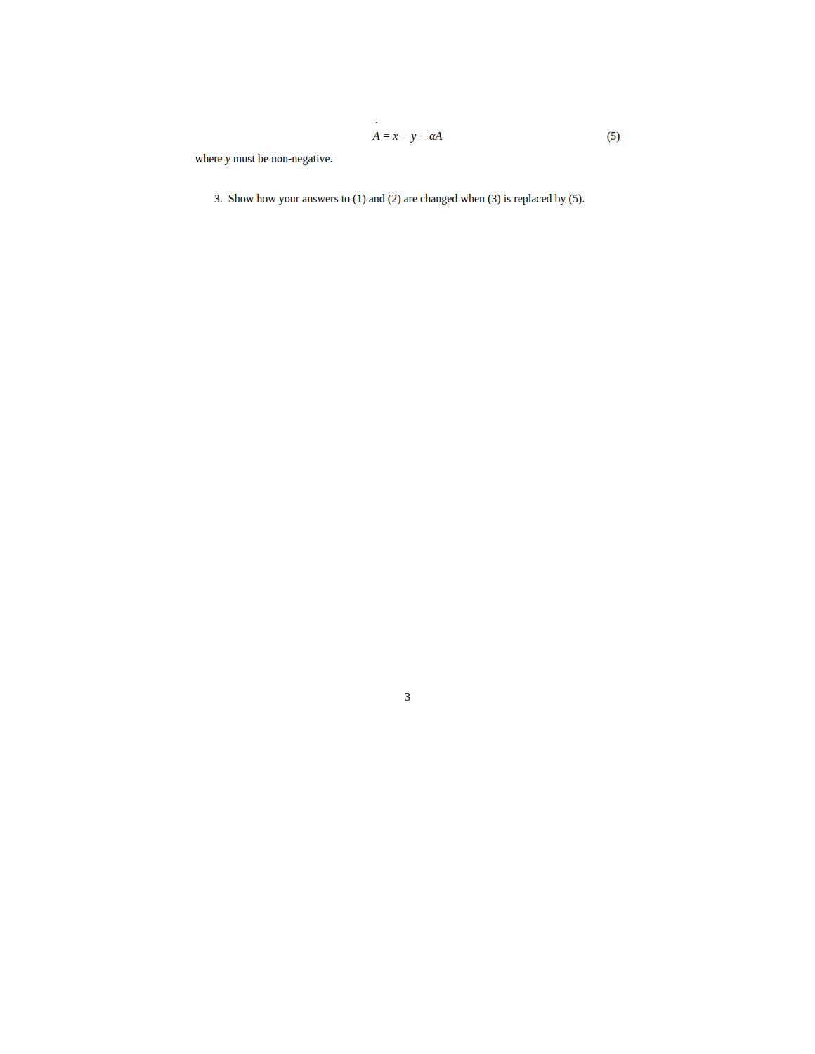A = x − y − αA (5)
where y must be non-negative.
3. Show how your answers to (1) and (2) are changed when (3) is replaced by (5).
3